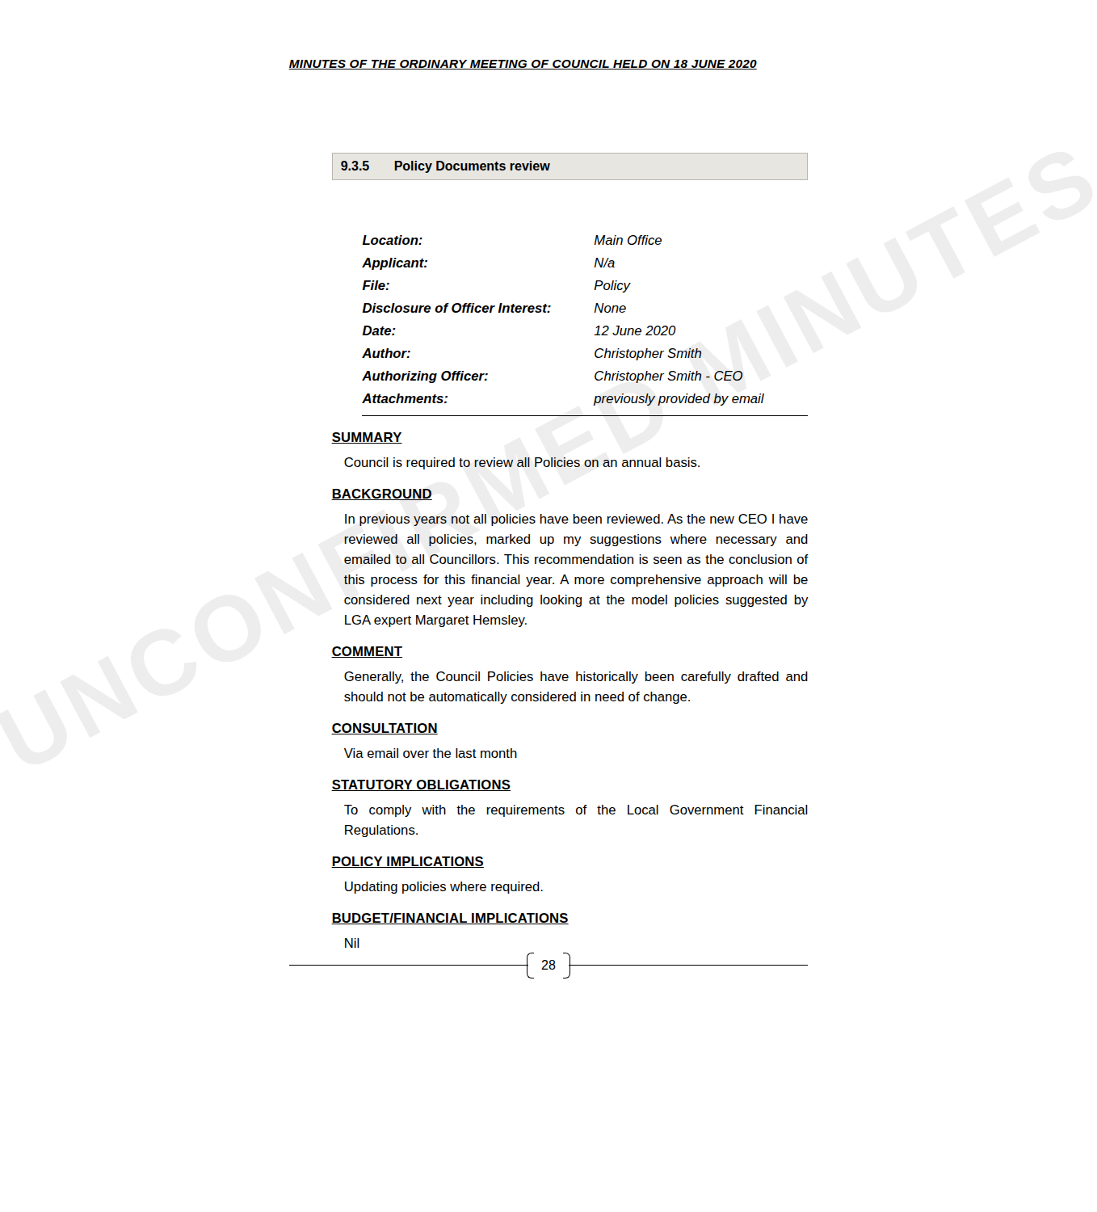UNCONFIRMED MINUTES
MINUTES OF THE ORDINARY MEETING OF COUNCIL HELD ON 18 JUNE 2020
9.3.5 Policy Documents review
| Location: | Main Office |
| Applicant: | N/a |
| File: | Policy |
| Disclosure of Officer Interest: | None |
| Date: | 12 June 2020 |
| Author: | Christopher Smith |
| Authorizing Officer: | Christopher Smith - CEO |
| Attachments: | previously provided by email |
SUMMARY
Council is required to review all Policies on an annual basis.
BACKGROUND
In previous years not all policies have been reviewed. As the new CEO I have reviewed all policies, marked up my suggestions where necessary and emailed to all Councillors. This recommendation is seen as the conclusion of this process for this financial year. A more comprehensive approach will be considered next year including looking at the model policies suggested by LGA expert Margaret Hemsley.
COMMENT
Generally, the Council Policies have historically been carefully drafted and should not be automatically considered in need of change.
CONSULTATION
Via email over the last month
STATUTORY OBLIGATIONS
To comply with the requirements of the Local Government Financial Regulations.
POLICY IMPLICATIONS
Updating policies where required.
BUDGET/FINANCIAL IMPLICATIONS
Nil
28